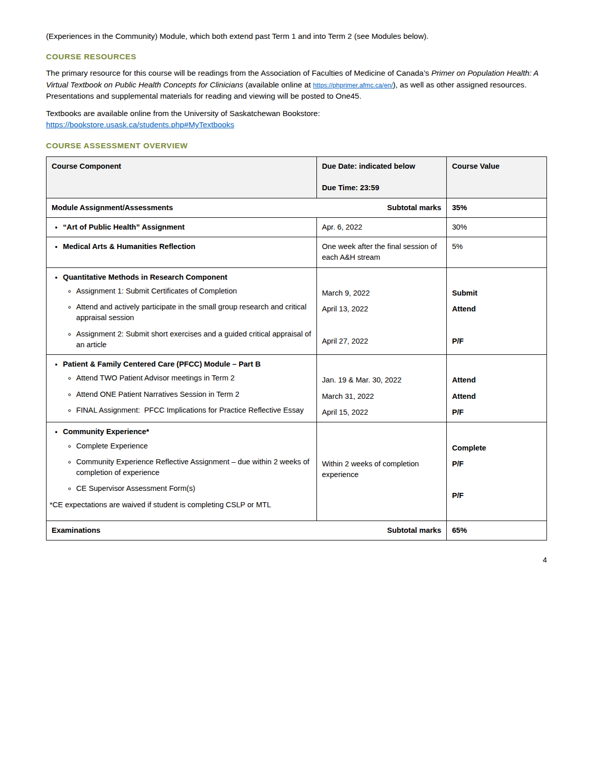(Experiences in the Community) Module, which both extend past Term 1 and into Term 2 (see Modules below).
Course Resources
The primary resource for this course will be readings from the Association of Faculties of Medicine of Canada’s Primer on Population Health: A Virtual Textbook on Public Health Concepts for Clinicians (available online at https://phprimer.afmc.ca/en/), as well as other assigned resources. Presentations and supplemental materials for reading and viewing will be posted to One45.
Textbooks are available online from the University of Saskatchewan Bookstore:
https://bookstore.usask.ca/students.php#MyTextbooks
Course Assessment Overview
| Course Component | Due Date: indicated below Due Time: 23:59 | Course Value |
| --- | --- | --- |
| Module Assignment/Assessments Subtotal marks | 35% |
| “Art of Public Health” Assignment | Apr. 6, 2022 | 30% |
| Medical Arts & Humanities Reflection | One week after the final session of each A&H stream | 5% |
| Quantitative Methods in Research Component Assignment 1: Submit Certificates of Completion Attend and actively participate in the small group research and critical appraisal session Assignment 2: Submit short exercises and a guided critical appraisal of an article | March 9, 2022 April 13, 2022 April 27, 2022 | Submit Attend P/F |
| Patient & Family Centered Care (PFCC) Module – Part B Attend TWO Patient Advisor meetings in Term 2 Attend ONE Patient Narratives Session in Term 2 FINAL Assignment: PFCC Implications for Practice Reflective Essay | Jan. 19 & Mar. 30, 2022 March 31, 2022 April 15, 2022 | Attend Attend P/F |
| Community Experience* Complete Experience Community Experience Reflective Assignment – due within 2 weeks of completion of experience CE Supervisor Assessment Form(s) *CE expectations are waived if student is completing CSLP or MTL | Within 2 weeks of completion experience | Complete P/F P/F |
| Examinations Subtotal marks | 65% |
4